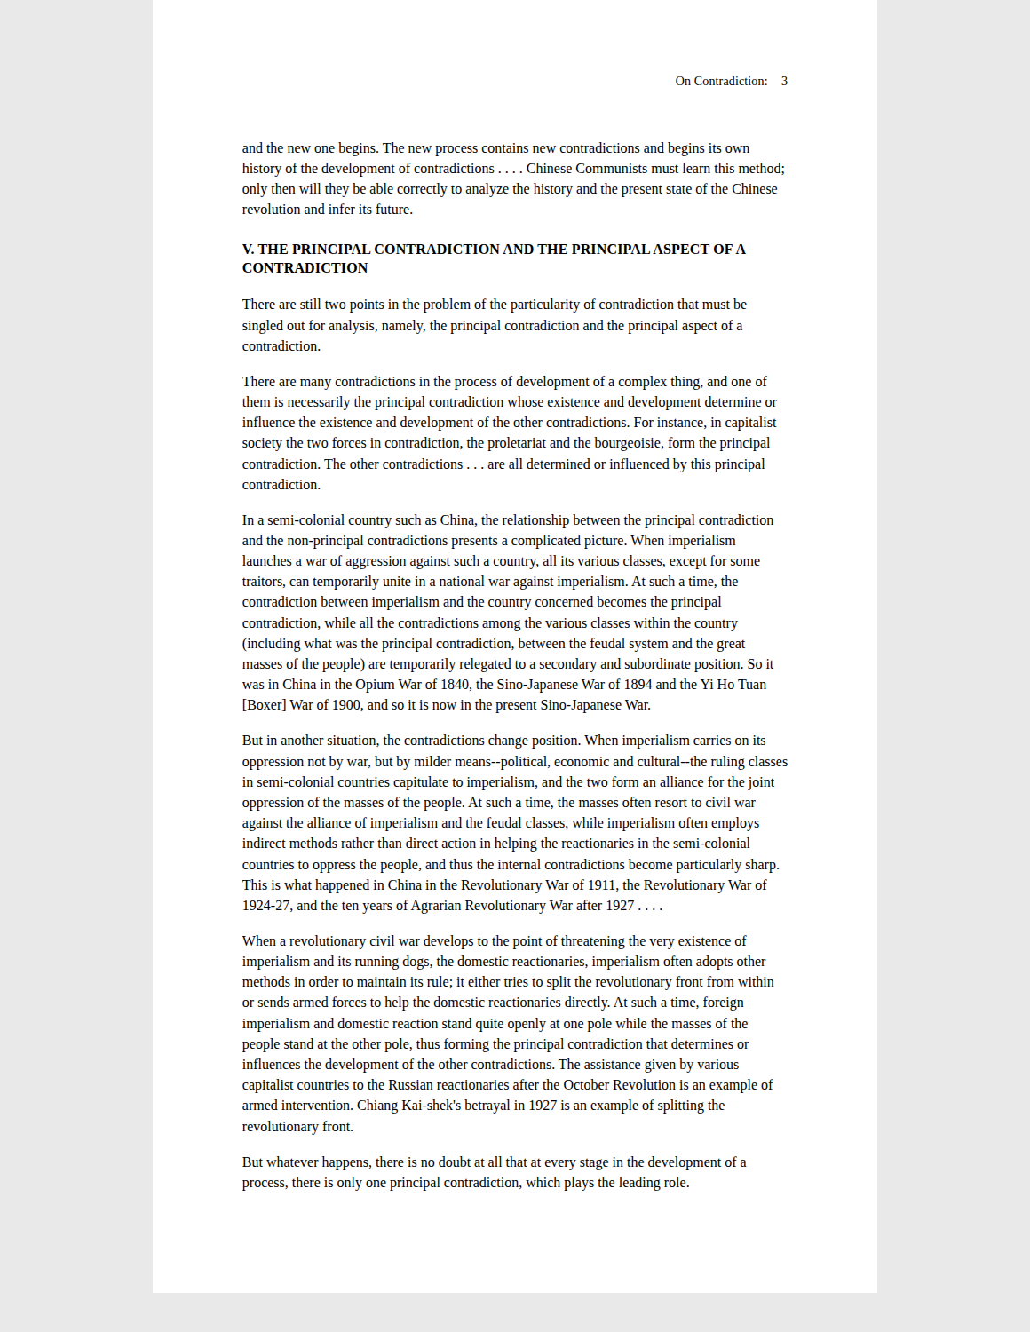On Contradiction:3
and the new one begins. The new process contains new contradictions and begins its own history of the development of contradictions . . . . Chinese Communists must learn this method; only then will they be able correctly to analyze the history and the present state of the Chinese revolution and infer its future.
V. The Principal Contradiction and the Principal Aspect of a Contradiction
There are still two points in the problem of the particularity of contradiction that must be singled out for analysis, namely, the principal contradiction and the principal aspect of a contradiction.
There are many contradictions in the process of development of a complex thing, and one of them is necessarily the principal contradiction whose existence and development determine or influence the existence and development of the other contradictions. For instance, in capitalist society the two forces in contradiction, the proletariat and the bourgeoisie, form the principal contradiction. The other contradictions . . . are all determined or influenced by this principal contradiction.
In a semi-colonial country such as China, the relationship between the principal contradiction and the non-principal contradictions presents a complicated picture. When imperialism launches a war of aggression against such a country, all its various classes, except for some traitors, can temporarily unite in a national war against imperialism. At such a time, the contradiction between imperialism and the country concerned becomes the principal contradiction, while all the contradictions among the various classes within the country (including what was the principal contradiction, between the feudal system and the great masses of the people) are temporarily relegated to a secondary and subordinate position. So it was in China in the Opium War of 1840, the Sino-Japanese War of 1894 and the Yi Ho Tuan [Boxer] War of 1900, and so it is now in the present Sino-Japanese War.
But in another situation, the contradictions change position. When imperialism carries on its oppression not by war, but by milder means--political, economic and cultural--the ruling classes in semi-colonial countries capitulate to imperialism, and the two form an alliance for the joint oppression of the masses of the people. At such a time, the masses often resort to civil war against the alliance of imperialism and the feudal classes, while imperialism often employs indirect methods rather than direct action in helping the reactionaries in the semi-colonial countries to oppress the people, and thus the internal contradictions become particularly sharp. This is what happened in China in the Revolutionary War of 1911, the Revolutionary War of 1924-27, and the ten years of Agrarian Revolutionary War after 1927 . . . .
When a revolutionary civil war develops to the point of threatening the very existence of imperialism and its running dogs, the domestic reactionaries, imperialism often adopts other methods in order to maintain its rule; it either tries to split the revolutionary front from within or sends armed forces to help the domestic reactionaries directly. At such a time, foreign imperialism and domestic reaction stand quite openly at one pole while the masses of the people stand at the other pole, thus forming the principal contradiction that determines or influences the development of the other contradictions. The assistance given by various capitalist countries to the Russian reactionaries after the October Revolution is an example of armed intervention. Chiang Kai-shek's betrayal in 1927 is an example of splitting the revolutionary front.
But whatever happens, there is no doubt at all that at every stage in the development of a process, there is only one principal contradiction, which plays the leading role.